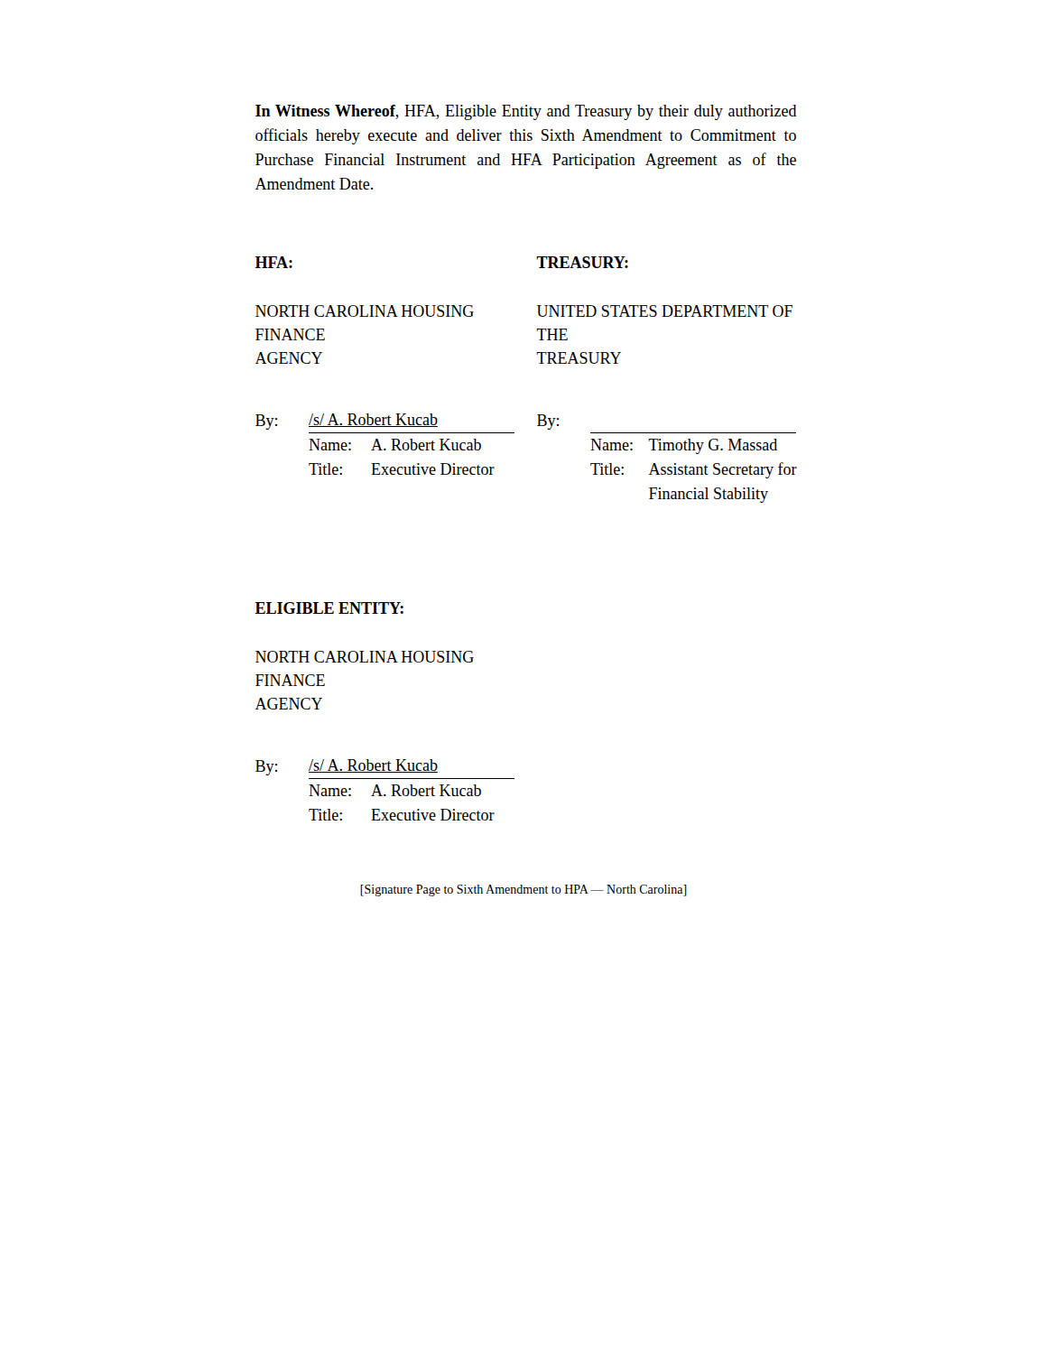In Witness Whereof, HFA, Eligible Entity and Treasury by their duly authorized officials hereby execute and deliver this Sixth Amendment to Commitment to Purchase Financial Instrument and HFA Participation Agreement as of the Amendment Date.
| HFA: NORTH CAROLINA HOUSING FINANCE AGENCY | | TREASURY: UNITED STATES DEPARTMENT OF THE TREASURY |
| / By: / /s/ A. Robert Kucab / / Name: / A. Robert Kucab / / Title: / Executive Director / | | / By: / / / Name: / Timothy G. Massad / / Title: / Assistant Secretary for / / / Financial Stability / |
| ELIGIBLE ENTITY: NORTH CAROLINA HOUSING FINANCE AGENCY | | |
| / By: / /s/ A. Robert Kucab / / Name: / A. Robert Kucab / / Title: / Executive Director / | | |
[Signature Page to Sixth Amendment to HPA — North Carolina]